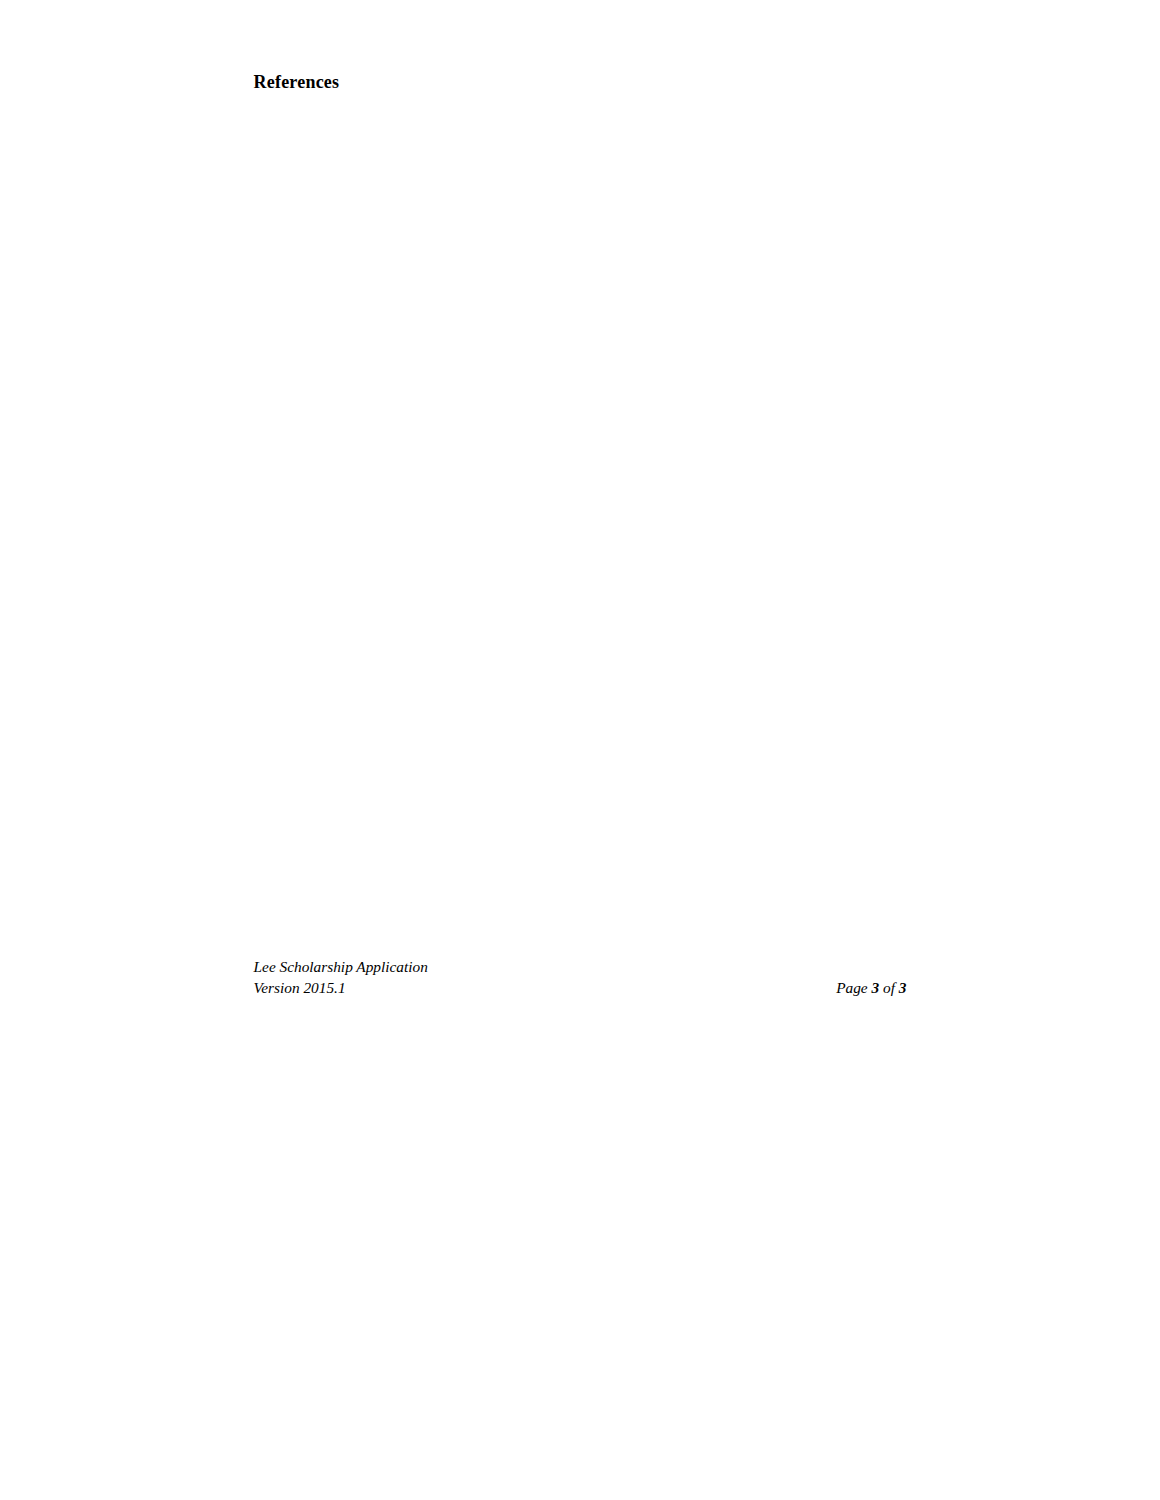References
Lee Scholarship Application
Version 2015.1
Page 3 of 3